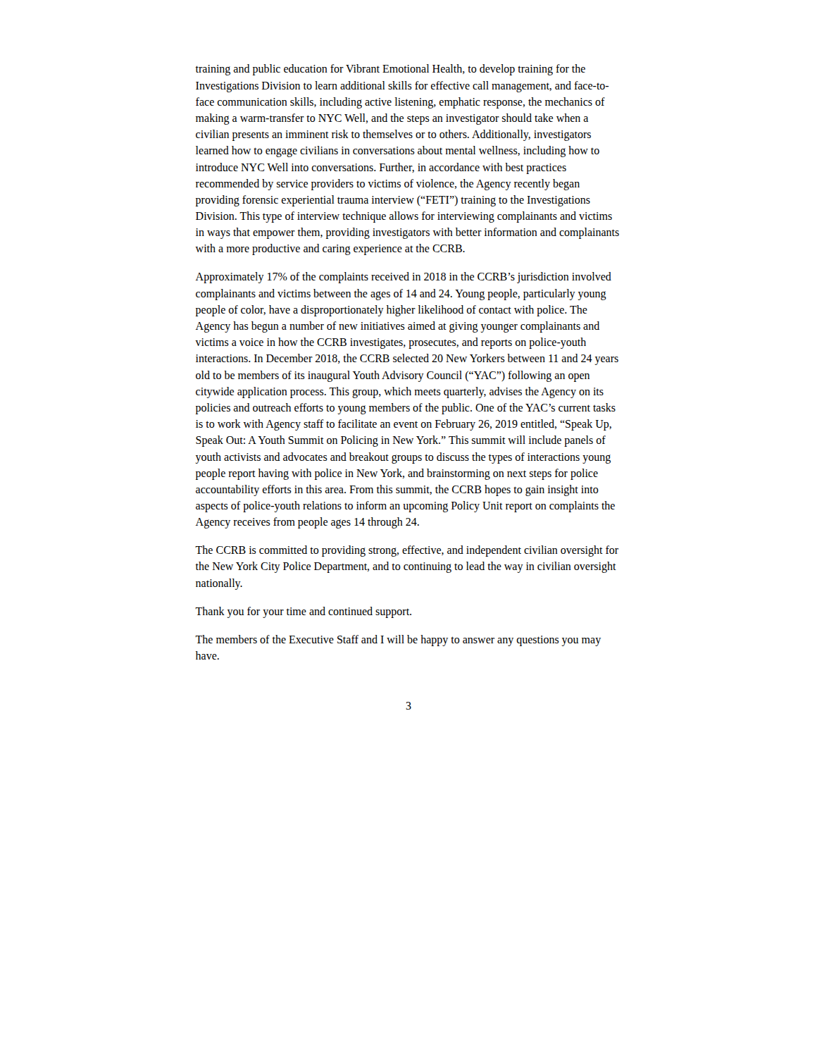training and public education for Vibrant Emotional Health, to develop training for the Investigations Division to learn additional skills for effective call management, and face-to-face communication skills, including active listening, emphatic response, the mechanics of making a warm-transfer to NYC Well, and the steps an investigator should take when a civilian presents an imminent risk to themselves or to others. Additionally, investigators learned how to engage civilians in conversations about mental wellness, including how to introduce NYC Well into conversations. Further, in accordance with best practices recommended by service providers to victims of violence, the Agency recently began providing forensic experiential trauma interview (“FETI”) training to the Investigations Division. This type of interview technique allows for interviewing complainants and victims in ways that empower them, providing investigators with better information and complainants with a more productive and caring experience at the CCRB.
Approximately 17% of the complaints received in 2018 in the CCRB’s jurisdiction involved complainants and victims between the ages of 14 and 24. Young people, particularly young people of color, have a disproportionately higher likelihood of contact with police. The Agency has begun a number of new initiatives aimed at giving younger complainants and victims a voice in how the CCRB investigates, prosecutes, and reports on police-youth interactions. In December 2018, the CCRB selected 20 New Yorkers between 11 and 24 years old to be members of its inaugural Youth Advisory Council (“YAC”) following an open citywide application process. This group, which meets quarterly, advises the Agency on its policies and outreach efforts to young members of the public. One of the YAC’s current tasks is to work with Agency staff to facilitate an event on February 26, 2019 entitled, “Speak Up, Speak Out: A Youth Summit on Policing in New York.” This summit will include panels of youth activists and advocates and breakout groups to discuss the types of interactions young people report having with police in New York, and brainstorming on next steps for police accountability efforts in this area. From this summit, the CCRB hopes to gain insight into aspects of police-youth relations to inform an upcoming Policy Unit report on complaints the Agency receives from people ages 14 through 24.
The CCRB is committed to providing strong, effective, and independent civilian oversight for the New York City Police Department, and to continuing to lead the way in civilian oversight nationally.
Thank you for your time and continued support.
The members of the Executive Staff and I will be happy to answer any questions you may have.
3